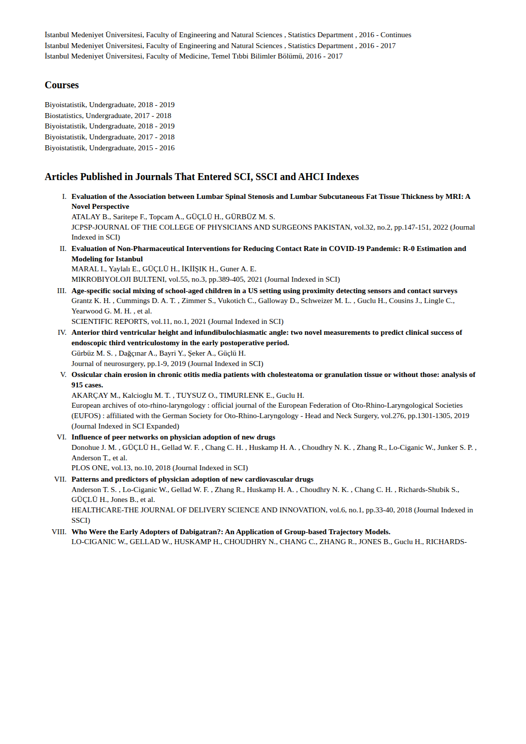İstanbul Medeniyet Üniversitesi, Faculty of Engineering and Natural Sciences , Statistics Department , 2016 - Continues
İstanbul Medeniyet Üniversitesi, Faculty of Engineering and Natural Sciences , Statistics Department , 2016 - 2017
İstanbul Medeniyet Üniversitesi, Faculty of Medicine, Temel Tıbbi Bilimler Bölümü, 2016 - 2017
Courses
Biyoistatistik, Undergraduate, 2018 - 2019
Biostatistics, Undergraduate, 2017 - 2018
Biyoistatistik, Undergraduate, 2018 - 2019
Biyoistatistik, Undergraduate, 2017 - 2018
Biyoistatistik, Undergraduate, 2015 - 2016
Articles Published in Journals That Entered SCI, SSCI and AHCI Indexes
Evaluation of the Association between Lumbar Spinal Stenosis and Lumbar Subcutaneous Fat Tissue Thickness by MRI: A Novel Perspective
ATALAY B., Saritepe F., Topcam A., GÜÇLÜ H., GÜRBÜZ M. S.
JCPSP-JOURNAL OF THE COLLEGE OF PHYSICIANS AND SURGEONS PAKISTAN, vol.32, no.2, pp.147-151, 2022 (Journal Indexed in SCI)
Evaluation of Non-Pharmaceutical Interventions for Reducing Contact Rate in COVID-19 Pandemic: R-0 Estimation and Modeling for Istanbul
MARAL I., Yaylalı E., GÜÇLÜ H., İKİİŞIK H., Guner A. E.
MIKROBIYOLOJI BULTENI, vol.55, no.3, pp.389-405, 2021 (Journal Indexed in SCI)
Age-specific social mixing of school-aged children in a US setting using proximity detecting sensors and contact surveys
Grantz K. H. , Cummings D. A. T. , Zimmer S., Vukotich C., Galloway D., Schweizer M. L. , Guclu H., Cousins J., Lingle C., Yearwood G. M. H. , et al.
SCIENTIFIC REPORTS, vol.11, no.1, 2021 (Journal Indexed in SCI)
Anterior third ventricular height and infundibulochiasmatic angle: two novel measurements to predict clinical success of endoscopic third ventriculostomy in the early postoperative period.
Gürbüz M. S. , Dağçınar A., Bayri Y., Şeker A., Güçlü H.
Journal of neurosurgery, pp.1-9, 2019 (Journal Indexed in SCI)
Ossicular chain erosion in chronic otitis media patients with cholesteatoma or granulation tissue or without those: analysis of 915 cases.
AKARÇAY M., Kalcioglu M. T. , TUYSUZ O., TIMURLENK E., Guclu H.
European archives of oto-rhino-laryngology : official journal of the European Federation of Oto-Rhino-Laryngological Societies (EUFOS) : affiliated with the German Society for Oto-Rhino-Laryngology - Head and Neck Surgery, vol.276, pp.1301-1305, 2019 (Journal Indexed in SCI Expanded)
Influence of peer networks on physician adoption of new drugs
Donohue J. M. , GÜÇLÜ H., Gellad W. F. , Chang C. H. , Huskamp H. A. , Choudhry N. K. , Zhang R., Lo-Ciganic W., Junker S. P. , Anderson T., et al.
PLOS ONE, vol.13, no.10, 2018 (Journal Indexed in SCI)
Patterns and predictors of physician adoption of new cardiovascular drugs
Anderson T. S. , Lo-Ciganic W., Gellad W. F. , Zhang R., Huskamp H. A. , Choudhry N. K. , Chang C. H. , Richards-Shubik S., GÜÇLÜ H., Jones B., et al.
HEALTHCARE-THE JOURNAL OF DELIVERY SCIENCE AND INNOVATION, vol.6, no.1, pp.33-40, 2018 (Journal Indexed in SSCI)
Who Were the Early Adopters of Dabigatran?: An Application of Group-based Trajectory Models.
LO-CIGANIC W., GELLAD W., HUSKAMP H., CHOUDHRY N., CHANG C., ZHANG R., JONES B., Guclu H., RICHARDS-